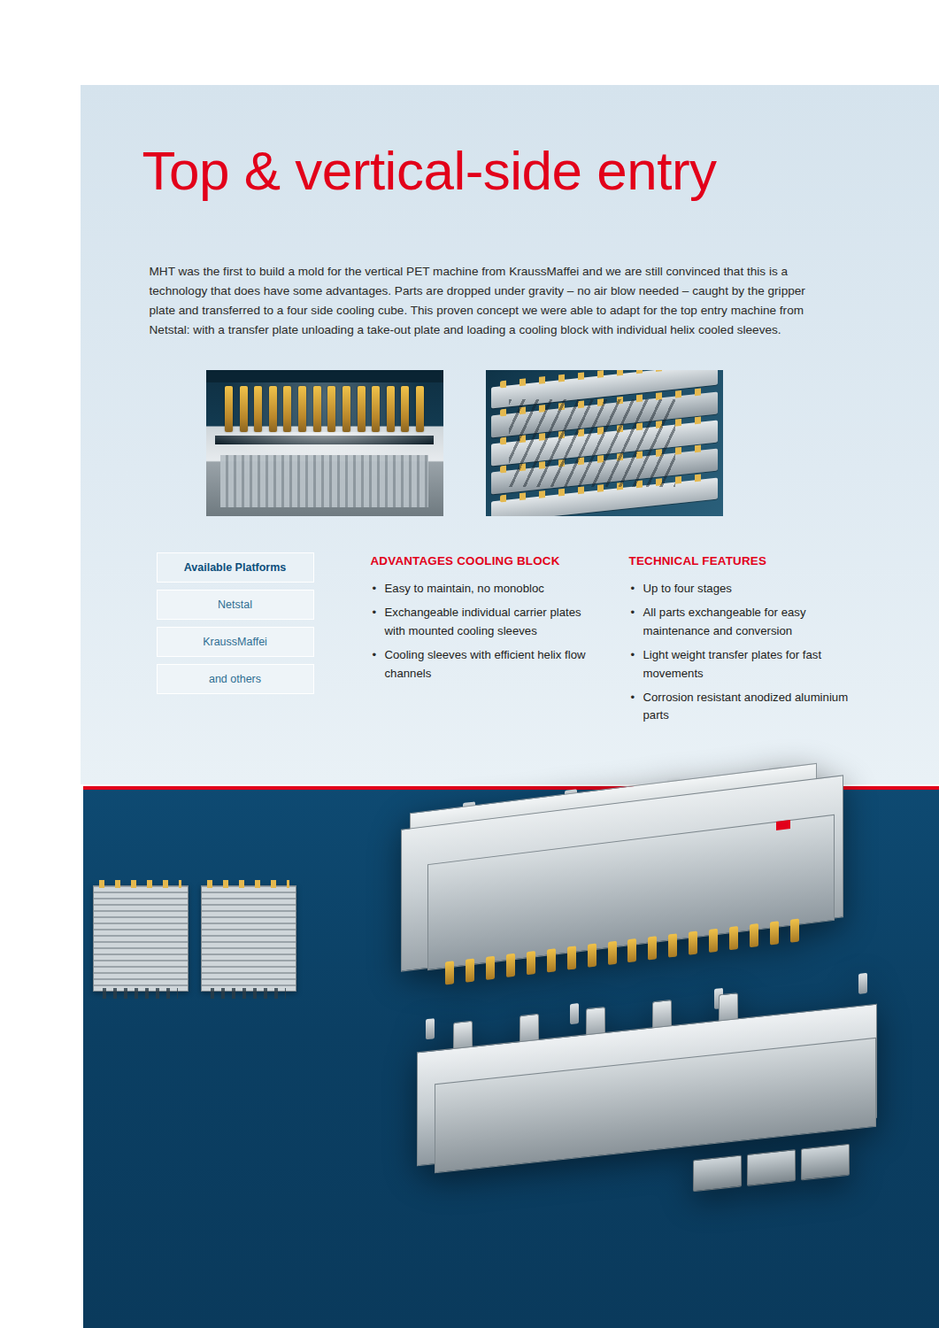Top & vertical-side entry
MHT was the first to build a mold for the vertical PET machine from KraussMaffei and we are still convinced that this is a technology that does have some advantages. Parts are dropped under gravity – no air blow needed – caught by the gripper plate and transferred to a four side cooling cube. This proven concept we were able to adapt for the top entry machine from Netstal: with a transfer plate unloading a take-out plate and loading a cooling block with individual helix cooled sleeves.
Available Platforms
Netstal
KraussMaffei
and others
Advantages cooling block
Easy to maintain, no monobloc
Exchangeable individual carrier plates with mounted cooling sleeves
Cooling sleeves with efficient helix flow channels
Technical features
Up to four stages
All parts exchangeable for easy maintenance and conversion
Light weight transfer plates for fast movements
Corrosion resistant anodized aluminium parts